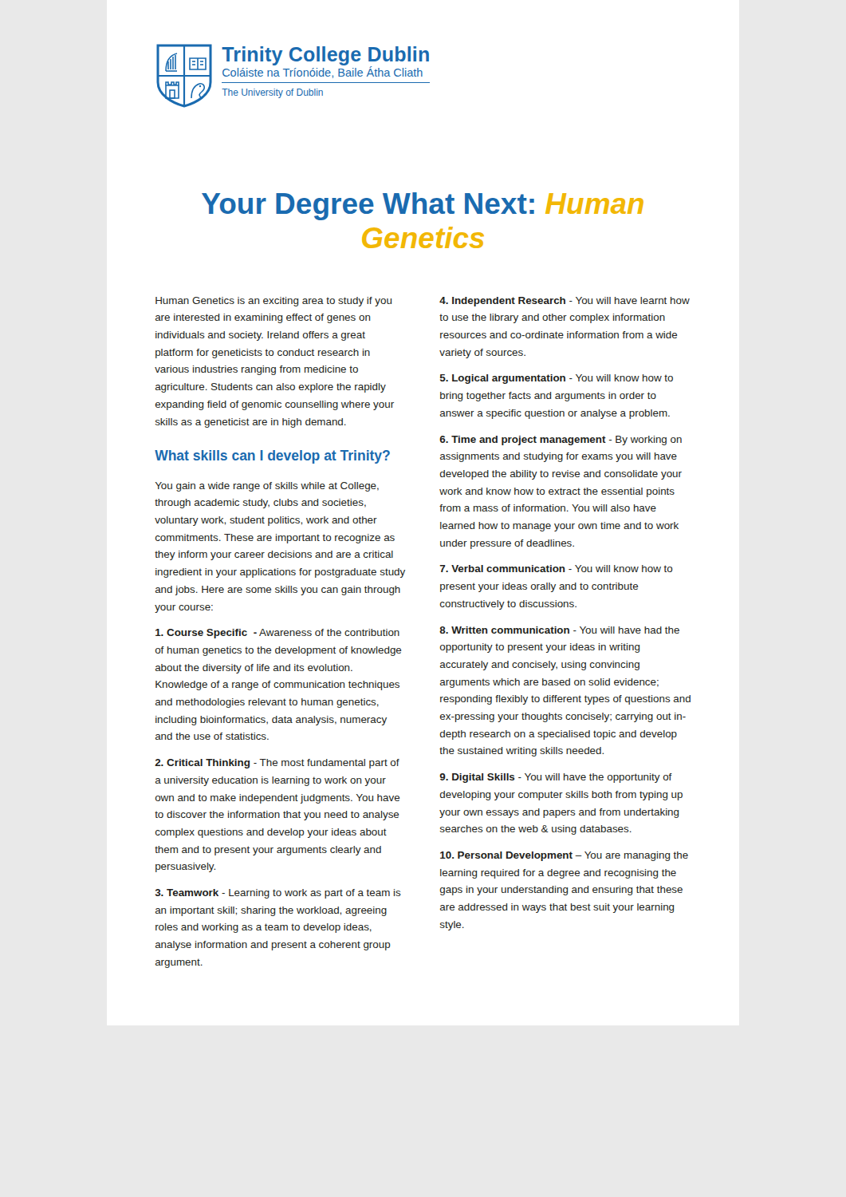Trinity College Dublin crest
Trinity College Dublin
Coláiste na Tríonóide, Baile Átha Cliath
The University of Dublin
Your Degree What Next: Human Genetics
Human Genetics is an exciting area to study if you are interested in examining effect of genes on individuals and society. Ireland offers a great platform for geneticists to conduct research in various industries ranging from medicine to agriculture. Students can also explore the rapidly expanding field of genomic counselling where your skills as a geneticist are in high demand.
What skills can I develop at Trinity?
You gain a wide range of skills while at College, through academic study, clubs and societies, voluntary work, student politics, work and other commitments. These are important to recognize as they inform your career decisions and are a critical ingredient in your applications for postgraduate study and jobs. Here are some skills you can gain through your course:
1. Course Specific - Awareness of the contribution of human genetics to the development of knowledge about the diversity of life and its evolution. Knowledge of a range of communication techniques and methodologies relevant to human genetics, including bioinformatics, data analysis, numeracy and the use of statistics.
2. Critical Thinking - The most fundamental part of a university education is learning to work on your own and to make independent judgments. You have to discover the information that you need to analyse complex questions and develop your ideas about them and to present your arguments clearly and persuasively.
3. Teamwork - Learning to work as part of a team is an important skill; sharing the workload, agreeing roles and working as a team to develop ideas, analyse information and present a coherent group argument.
4. Independent Research - You will have learnt how to use the library and other complex information resources and co-ordinate information from a wide variety of sources.
5. Logical argumentation - You will know how to bring together facts and arguments in order to answer a specific question or analyse a problem.
6. Time and project management - By working on assignments and studying for exams you will have developed the ability to revise and consolidate your work and know how to extract the essential points from a mass of information. You will also have learned how to manage your own time and to work under pressure of deadlines.
7. Verbal communication - You will know how to present your ideas orally and to contribute constructively to discussions.
8. Written communication - You will have had the opportunity to present your ideas in writing accurately and concisely, using convincing arguments which are based on solid evidence; responding flexibly to different types of questions and ex-pressing your thoughts concisely; carrying out in-depth research on a specialised topic and develop the sustained writing skills needed.
9. Digital Skills - You will have the opportunity of developing your computer skills both from typing up your own essays and papers and from undertaking searches on the web & using databases.
10. Personal Development – You are managing the learning required for a degree and recognising the gaps in your understanding and ensuring that these are addressed in ways that best suit your learning style.